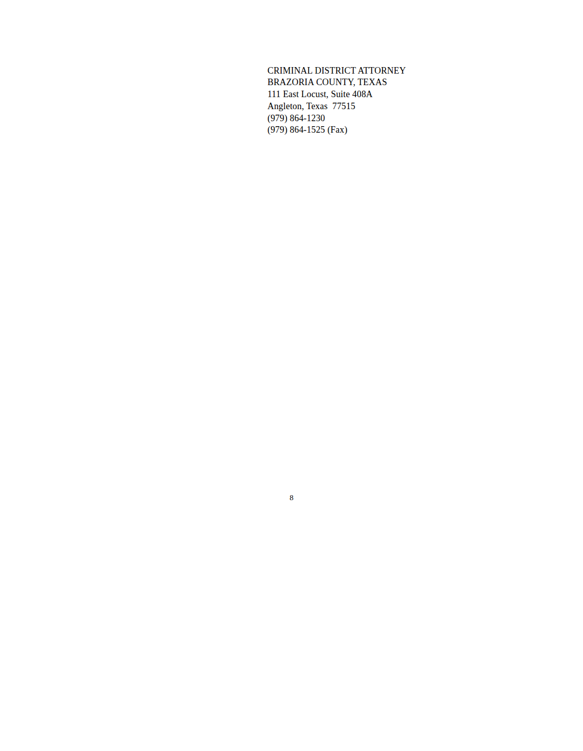CRIMINAL DISTRICT ATTORNEY
BRAZORIA COUNTY, TEXAS
111 East Locust, Suite 408A
Angleton, Texas 77515
(979) 864-1230
(979) 864-1525 (Fax)
8